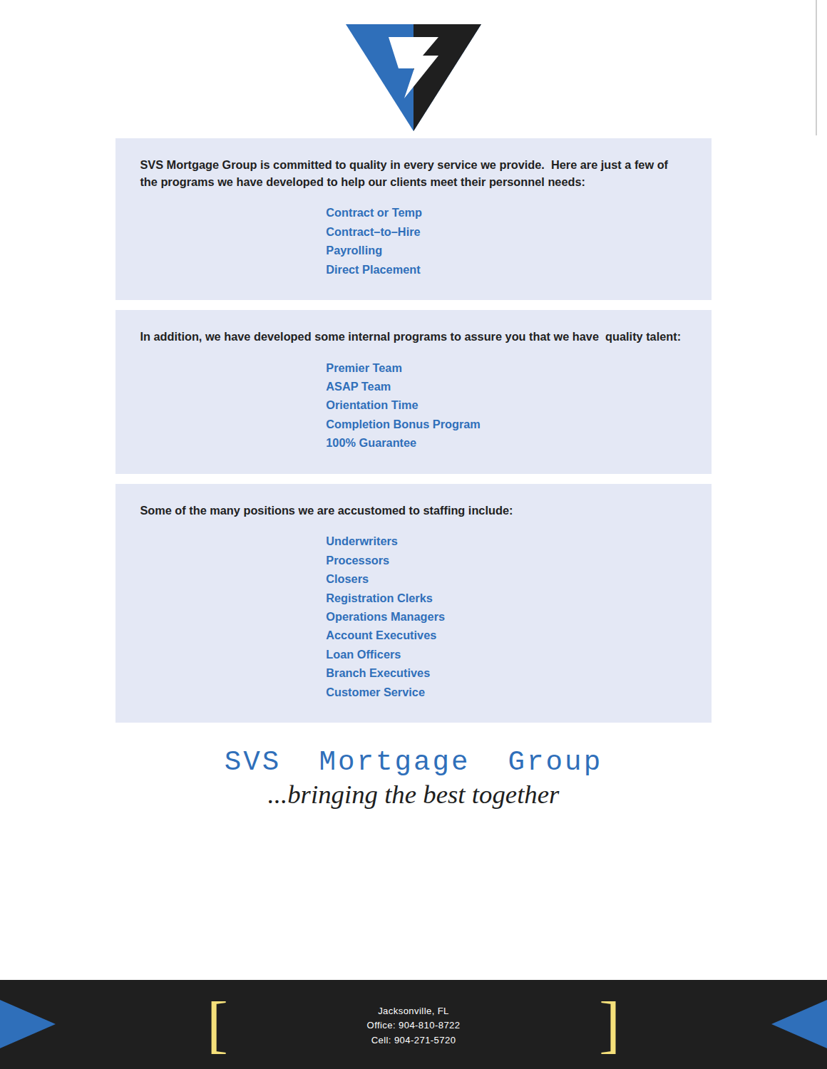SVS Mortgage Group is committed to quality in every service we provide. Here are just a few of the programs we have developed to help our clients meet their personnel needs:
Contract or Temp
Contract–to–Hire
Payrolling
Direct Placement
In addition, we have developed some internal programs to assure you that we have quality talent:
Premier Team
ASAP Team
Orientation Time
Completion Bonus Program
100% Guarantee
Some of the many positions we are accustomed to staffing include:
Underwriters
Processors
Closers
Registration Clerks
Operations Managers
Account Executives
Loan Officers
Branch Executives
Customer Service
SVS Mortgage Group
...bringing the best together
[ ]
Jacksonville, FL
Office: 904-810-8722
Cell: 904-271-5720